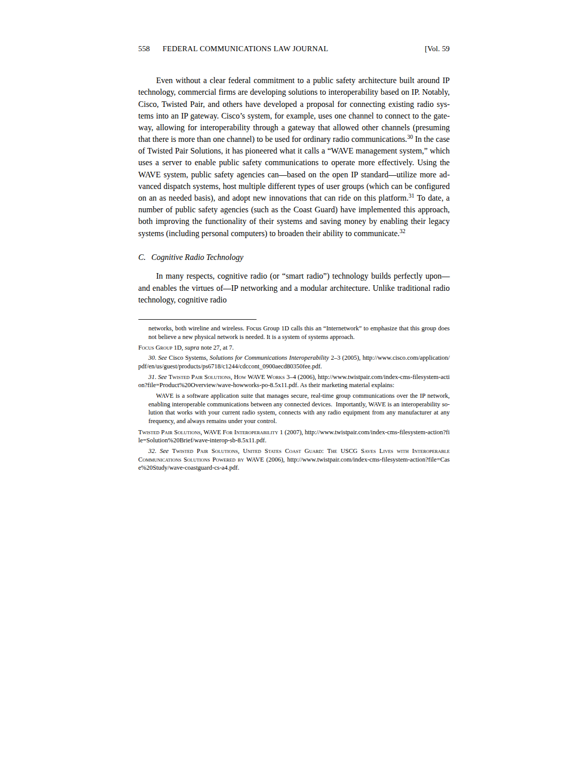558 Federal Communications Law Journal [Vol. 59
Even without a clear federal commitment to a public safety architecture built around IP technology, commercial firms are developing solutions to interoperability based on IP. Notably, Cisco, Twisted Pair, and others have developed a proposal for connecting existing radio systems into an IP gateway. Cisco’s system, for example, uses one channel to connect to the gateway, allowing for interoperability through a gateway that allowed other channels (presuming that there is more than one channel) to be used for ordinary radio communications.30 In the case of Twisted Pair Solutions, it has pioneered what it calls a “WAVE management system,” which uses a server to enable public safety communications to operate more effectively. Using the WAVE system, public safety agencies can—based on the open IP standard—utilize more advanced dispatch systems, host multiple different types of user groups (which can be configured on an as needed basis), and adopt new innovations that can ride on this platform.31 To date, a number of public safety agencies (such as the Coast Guard) have implemented this approach, both improving the functionality of their systems and saving money by enabling their legacy systems (including personal computers) to broaden their ability to communicate.32
C. Cognitive Radio Technology
In many respects, cognitive radio (or “smart radio”) technology builds perfectly upon—and enables the virtues of—IP networking and a modular architecture. Unlike traditional radio technology, cognitive radio
networks, both wireline and wireless. Focus Group 1D calls this an “Internetwork” to emphasize that this group does not believe a new physical network is needed. It is a system of systems approach.
Focus Group 1D, supra note 27, at 7.
30. See Cisco Systems, Solutions for Communications Interoperability 2–3 (2005), http://www.cisco.com/application/pdf/en/us/guest/products/ps6718/c1244/cdccont_0900aecd80350fee.pdf.
31. See Twisted Pair Solutions, How WAVE Works 3–4 (2006), http://www.twistpair.com/index-cms-filesystem-action?file=Product%20Overview/wave-howworks-po-8.5x11.pdf. As their marketing material explains:
WAVE is a software application suite that manages secure, real-time group communications over the IP network, enabling interoperable communications between any connected devices. Importantly, WAVE is an interoperability solution that works with your current radio system, connects with any radio equipment from any manufacturer at any frequency, and always remains under your control.
Twisted Pair Solutions, WAVE For Interoperability 1 (2007), http://www.twistpair.com/index-cms-filesystem-action?file=Solution%20Brief/wave-interop-sb-8.5x11.pdf.
32. See Twisted Pair Solutions, United States Coast Guard: The USCG Saves Lives with Interoperable Communications Solutions Powered by WAVE (2006), http://www.twistpair.com/index-cms-filesystem-action?file=Case%20Study/wave-coastguard-cs-a4.pdf.